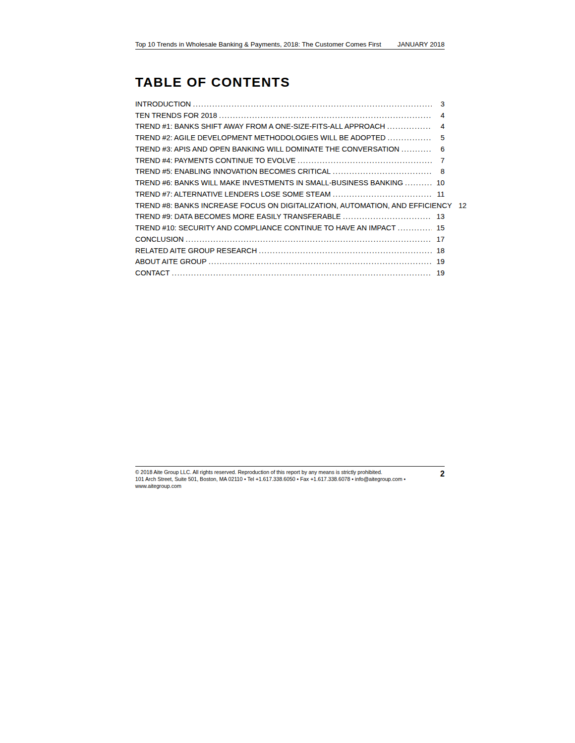Top 10 Trends in Wholesale Banking & Payments, 2018: The Customer Comes First
JANUARY 2018
TABLE OF CONTENTS
Introduction .................................................................................................................................. 3
Ten Trends for 2018 ......................................................................................................................... 4
Trend #1: Banks Shift Away From a One-Size-Fits-All Approach ................................................. 4
Trend #2: Agile Development Methodologies Will Be Adopted ................................................. 5
Trend #3: APIs and Open Banking Will Dominate the Conversation ........................................ 6
Trend #4: Payments Continue to Evolve ....................................................................................... 7
Trend #5: Enabling Innovation Becomes Critical .......................................................................... 8
Trend #6: Banks Will Make Investments in Small-Business Banking ..................................... 10
Trend #7: Alternative Lenders Lose Some Steam ......................................................................... 11
Trend #8: Banks Increase Focus on Digitalization, Automation, and Efficiency ................ 12
Trend #9: Data Becomes More Easily Transferable ....................................................................... 13
Trend #10: Security and Compliance Continue to Have an Impact ........................................ 15
Conclusion ..................................................................................................................................... 17
Related Aite Group Research ............................................................................................................. 18
About Aite Group ......................................................................................................................... 19
Contact ............................................................................................................................. 19
© 2018 Aite Group LLC. All rights reserved. Reproduction of this report by any means is strictly prohibited.
101 Arch Street, Suite 501, Boston, MA 02110 • Tel +1.617.338.6050 • Fax +1.617.338.6078 • info@aitegroup.com • www.aitegroup.com
2